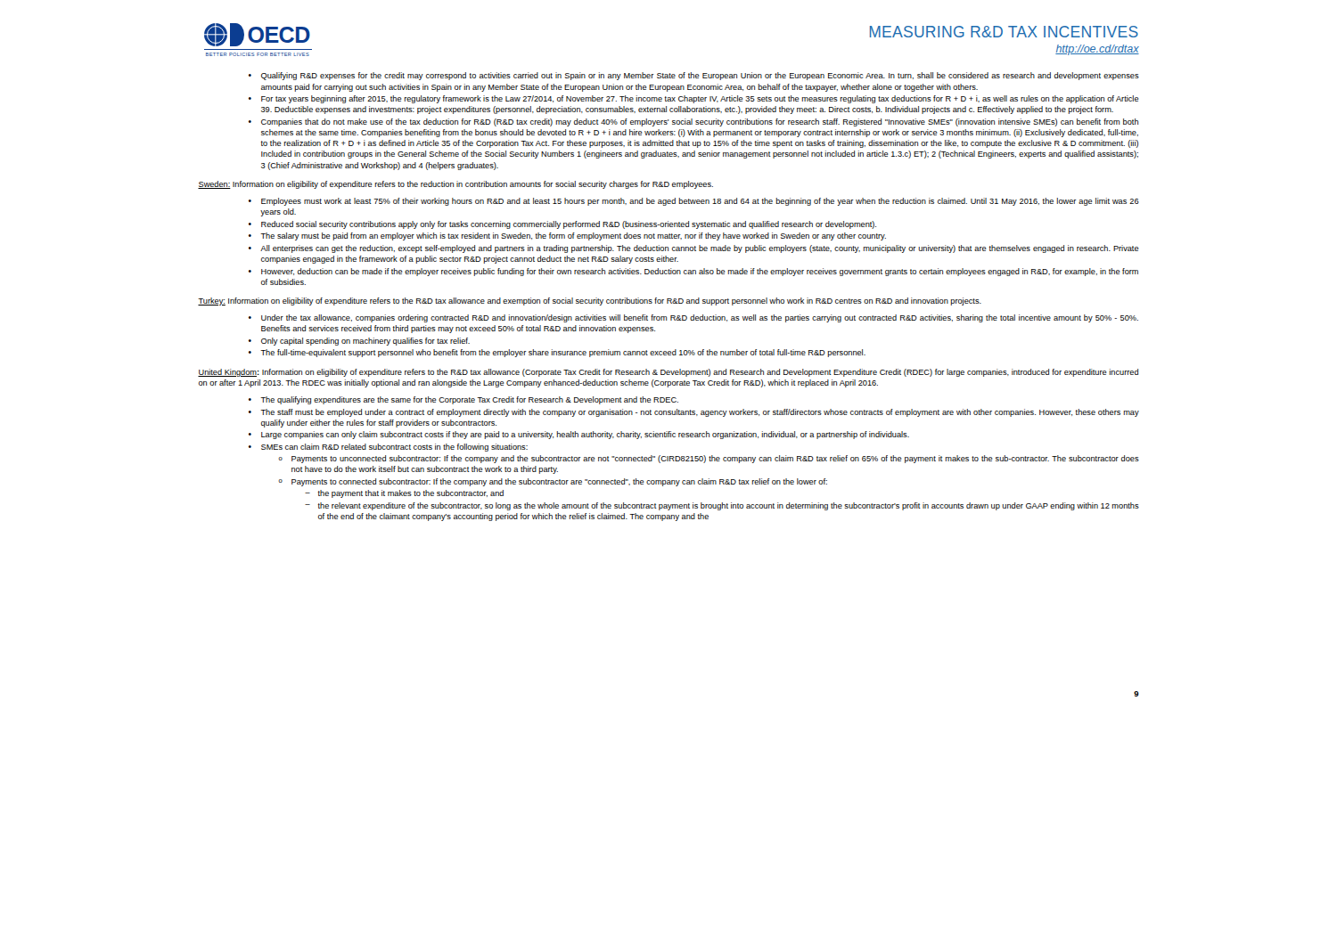OECD
BETTER POLICIES FOR BETTER LIVES
MEASURING R&D TAX INCENTIVES
http://oe.cd/rdtax
Qualifying R&D expenses for the credit may correspond to activities carried out in Spain or in any Member State of the European Union or the European Economic Area. In turn, shall be considered as research and development expenses amounts paid for carrying out such activities in Spain or in any Member State of the European Union or the European Economic Area, on behalf of the taxpayer, whether alone or together with others.
For tax years beginning after 2015, the regulatory framework is the Law 27/2014, of November 27. The income tax Chapter IV, Article 35 sets out the measures regulating tax deductions for R + D + i, as well as rules on the application of Article 39. Deductible expenses and investments: project expenditures (personnel, depreciation, consumables, external collaborations, etc.), provided they meet: a. Direct costs, b. Individual projects and c. Effectively applied to the project form.
Companies that do not make use of the tax deduction for R&D (R&D tax credit) may deduct 40% of employers' social security contributions for research staff. Registered "Innovative SMEs" (innovation intensive SMEs) can benefit from both schemes at the same time. Companies benefiting from the bonus should be devoted to R + D + i and hire workers: (i) With a permanent or temporary contract internship or work or service 3 months minimum. (ii) Exclusively dedicated, full-time, to the realization of R + D + i as defined in Article 35 of the Corporation Tax Act. For these purposes, it is admitted that up to 15% of the time spent on tasks of training, dissemination or the like, to compute the exclusive R & D commitment. (iii) Included in contribution groups in the General Scheme of the Social Security Numbers 1 (engineers and graduates, and senior management personnel not included in article 1.3.c) ET); 2 (Technical Engineers, experts and qualified assistants); 3 (Chief Administrative and Workshop) and 4 (helpers graduates).
Sweden: Information on eligibility of expenditure refers to the reduction in contribution amounts for social security charges for R&D employees.
Employees must work at least 75% of their working hours on R&D and at least 15 hours per month, and be aged between 18 and 64 at the beginning of the year when the reduction is claimed. Until 31 May 2016, the lower age limit was 26 years old.
Reduced social security contributions apply only for tasks concerning commercially performed R&D (business-oriented systematic and qualified research or development).
The salary must be paid from an employer which is tax resident in Sweden, the form of employment does not matter, nor if they have worked in Sweden or any other country.
All enterprises can get the reduction, except self-employed and partners in a trading partnership. The deduction cannot be made by public employers (state, county, municipality or university) that are themselves engaged in research. Private companies engaged in the framework of a public sector R&D project cannot deduct the net R&D salary costs either.
However, deduction can be made if the employer receives public funding for their own research activities. Deduction can also be made if the employer receives government grants to certain employees engaged in R&D, for example, in the form of subsidies.
Turkey: Information on eligibility of expenditure refers to the R&D tax allowance and exemption of social security contributions for R&D and support personnel who work in R&D centres on R&D and innovation projects.
Under the tax allowance, companies ordering contracted R&D and innovation/design activities will benefit from R&D deduction, as well as the parties carrying out contracted R&D activities, sharing the total incentive amount by 50% - 50%. Benefits and services received from third parties may not exceed 50% of total R&D and innovation expenses.
Only capital spending on machinery qualifies for tax relief.
The full-time-equivalent support personnel who benefit from the employer share insurance premium cannot exceed 10% of the number of total full-time R&D personnel.
United Kingdom: Information on eligibility of expenditure refers to the R&D tax allowance (Corporate Tax Credit for Research & Development) and Research and Development Expenditure Credit (RDEC) for large companies, introduced for expenditure incurred on or after 1 April 2013. The RDEC was initially optional and ran alongside the Large Company enhanced-deduction scheme (Corporate Tax Credit for R&D), which it replaced in April 2016.
The qualifying expenditures are the same for the Corporate Tax Credit for Research & Development and the RDEC.
The staff must be employed under a contract of employment directly with the company or organisation - not consultants, agency workers, or staff/directors whose contracts of employment are with other companies. However, these others may qualify under either the rules for staff providers or subcontractors.
Large companies can only claim subcontract costs if they are paid to a university, health authority, charity, scientific research organization, individual, or a partnership of individuals.
SMEs can claim R&D related subcontract costs in the following situations:
Payments to unconnected subcontractor: If the company and the subcontractor are not "connected" (CIRD82150) the company can claim R&D tax relief on 65% of the payment it makes to the sub-contractor. The subcontractor does not have to do the work itself but can subcontract the work to a third party.
Payments to connected subcontractor: If the company and the subcontractor are "connected", the company can claim R&D tax relief on the lower of:
the payment that it makes to the subcontractor, and
the relevant expenditure of the subcontractor, so long as the whole amount of the subcontract payment is brought into account in determining the subcontractor's profit in accounts drawn up under GAAP ending within 12 months of the end of the claimant company's accounting period for which the relief is claimed. The company and the
9